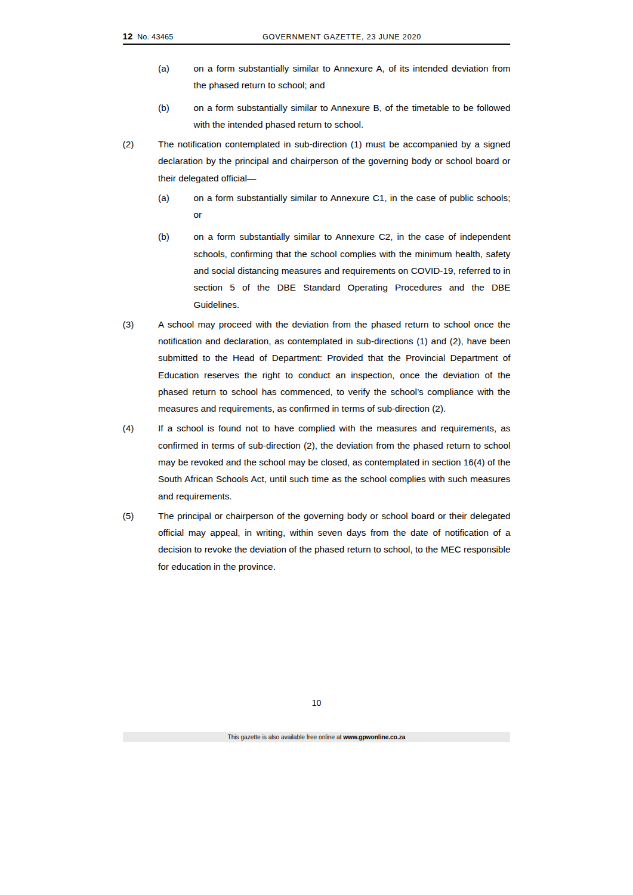12 No. 43465
GOVERNMENT GAZETTE, 23 JUNE 2020
| | (a) | on a form substantially similar to Annexure A, of its intended deviation from the phased return to school; and |
| | (b) | on a form substantially similar to Annexure B, of the timetable to be followed with the intended phased return to school. |
| (2) | The notification contemplated in sub-direction (1) must be accompanied by a signed declaration by the principal and chairperson of the governing body or school board or their delegated official— / (a) / on a form substantially similar to Annexure C1, in the case of public schools; or / / (b) / on a form substantially similar to Annexure C2, in the case of independent schools, confirming that the school complies with the minimum health, safety and social distancing measures and requirements on COVID-19, referred to in section 5 of the DBE Standard Operating Procedures and the DBE Guidelines. / |
| (3) | A school may proceed with the deviation from the phased return to school once the notification and declaration, as contemplated in sub-directions (1) and (2), have been submitted to the Head of Department: Provided that the Provincial Department of Education reserves the right to conduct an inspection, once the deviation of the phased return to school has commenced, to verify the school’s compliance with the measures and requirements, as confirmed in terms of sub-direction (2). |
| (4) | If a school is found not to have complied with the measures and requirements, as confirmed in terms of sub-direction (2), the deviation from the phased return to school may be revoked and the school may be closed, as contemplated in section 16(4) of the South African Schools Act, until such time as the school complies with such measures and requirements. |
| (5) | The principal or chairperson of the governing body or school board or their delegated official may appeal, in writing, within seven days from the date of notification of a decision to revoke the deviation of the phased return to school, to the MEC responsible for education in the province. |
10
This gazette is also available free online at www.gpwonline.co.za